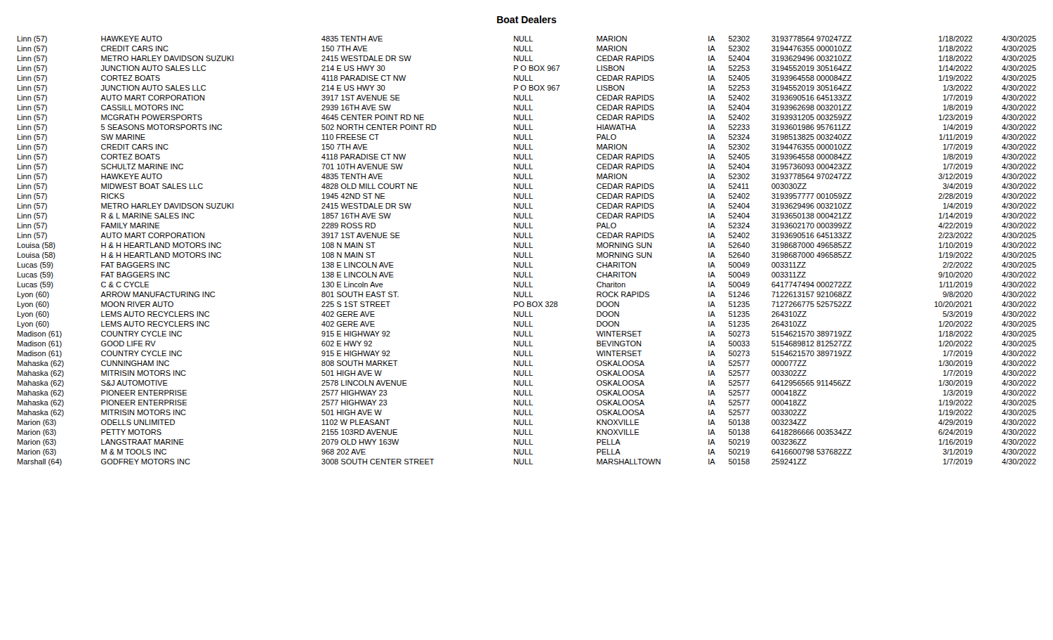Boat Dealers
| Linn (57) | HAWKEYE AUTO | 4835 TENTH AVE | NULL | MARION | IA | 52302 | 3193778564 970247ZZ | 1/18/2022 | 4/30/2025 |
| Linn (57) | CREDIT CARS INC | 150 7TH AVE | NULL | MARION | IA | 52302 | 3194476355 000010ZZ | 1/18/2022 | 4/30/2025 |
| Linn (57) | METRO HARLEY DAVIDSON SUZUKI | 2415 WESTDALE DR SW | NULL | CEDAR RAPIDS | IA | 52404 | 3193629496 003210ZZ | 1/18/2022 | 4/30/2025 |
| Linn (57) | JUNCTION AUTO SALES LLC | 214 E US HWY 30 | P O BOX 967 | LISBON | IA | 52253 | 3194552019 305164ZZ | 1/14/2022 | 4/30/2025 |
| Linn (57) | CORTEZ BOATS | 4118 PARADISE CT NW | NULL | CEDAR RAPIDS | IA | 52405 | 3193964558 000084ZZ | 1/19/2022 | 4/30/2025 |
| Linn (57) | JUNCTION AUTO SALES LLC | 214 E US HWY 30 | P O BOX 967 | LISBON | IA | 52253 | 3194552019 305164ZZ | 1/3/2022 | 4/30/2022 |
| Linn (57) | AUTO MART CORPORATION | 3917 1ST AVENUE SE | NULL | CEDAR RAPIDS | IA | 52402 | 3193690516 645133ZZ | 1/7/2019 | 4/30/2022 |
| Linn (57) | CASSILL MOTORS INC | 2939 16TH AVE SW | NULL | CEDAR RAPIDS | IA | 52404 | 3193962698 003201ZZ | 1/8/2019 | 4/30/2022 |
| Linn (57) | MCGRATH POWERSPORTS | 4645 CENTER POINT RD NE | NULL | CEDAR RAPIDS | IA | 52402 | 3193931205 003259ZZ | 1/23/2019 | 4/30/2022 |
| Linn (57) | 5 SEASONS MOTORSPORTS INC | 502 NORTH CENTER POINT RD | NULL | HIAWATHA | IA | 52233 | 3193601986 957611ZZ | 1/4/2019 | 4/30/2022 |
| Linn (57) | SW MARINE | 110 FREESE CT | NULL | PALO | IA | 52324 | 3198513825 003240ZZ | 1/11/2019 | 4/30/2022 |
| Linn (57) | CREDIT CARS INC | 150 7TH AVE | NULL | MARION | IA | 52302 | 3194476355 000010ZZ | 1/7/2019 | 4/30/2022 |
| Linn (57) | CORTEZ BOATS | 4118 PARADISE CT NW | NULL | CEDAR RAPIDS | IA | 52405 | 3193964558 000084ZZ | 1/8/2019 | 4/30/2022 |
| Linn (57) | SCHULTZ MARINE INC | 701 10TH AVENUE SW | NULL | CEDAR RAPIDS | IA | 52404 | 3195736093 000423ZZ | 1/7/2019 | 4/30/2022 |
| Linn (57) | HAWKEYE AUTO | 4835 TENTH AVE | NULL | MARION | IA | 52302 | 3193778564 970247ZZ | 3/12/2019 | 4/30/2022 |
| Linn (57) | MIDWEST BOAT SALES LLC | 4828 OLD MILL COURT NE | NULL | CEDAR RAPIDS | IA | 52411 | 003030ZZ | 3/4/2019 | 4/30/2022 |
| Linn (57) | RICKS | 1945 42ND ST NE | NULL | CEDAR RAPIDS | IA | 52402 | 3193957777 001059ZZ | 2/28/2019 | 4/30/2022 |
| Linn (57) | METRO HARLEY DAVIDSON SUZUKI | 2415 WESTDALE DR SW | NULL | CEDAR RAPIDS | IA | 52404 | 3193629496 003210ZZ | 1/4/2019 | 4/30/2022 |
| Linn (57) | R & L MARINE SALES INC | 1857 16TH AVE SW | NULL | CEDAR RAPIDS | IA | 52404 | 3193650138 000421ZZ | 1/14/2019 | 4/30/2022 |
| Linn (57) | FAMILY MARINE | 2289 ROSS RD | NULL | PALO | IA | 52324 | 3193602170 000399ZZ | 4/22/2019 | 4/30/2022 |
| Linn (57) | AUTO MART CORPORATION | 3917 1ST AVENUE SE | NULL | CEDAR RAPIDS | IA | 52402 | 3193690516 645133ZZ | 2/23/2022 | 4/30/2025 |
| Louisa (58) | H & H HEARTLAND MOTORS INC | 108 N MAIN ST | NULL | MORNING SUN | IA | 52640 | 3198687000 496585ZZ | 1/10/2019 | 4/30/2022 |
| Louisa (58) | H & H HEARTLAND MOTORS INC | 108 N MAIN ST | NULL | MORNING SUN | IA | 52640 | 3198687000 496585ZZ | 1/19/2022 | 4/30/2025 |
| Lucas (59) | FAT BAGGERS INC | 138 E LINCOLN AVE | NULL | CHARITON | IA | 50049 | 003311ZZ | 2/2/2022 | 4/30/2025 |
| Lucas (59) | FAT BAGGERS INC | 138 E LINCOLN AVE | NULL | CHARITON | IA | 50049 | 003311ZZ | 9/10/2020 | 4/30/2022 |
| Lucas (59) | C & C CYCLE | 130 E Lincoln Ave | NULL | Chariton | IA | 50049 | 6417747494 000272ZZ | 1/11/2019 | 4/30/2022 |
| Lyon (60) | ARROW MANUFACTURING INC | 801 SOUTH EAST ST. | NULL | ROCK RAPIDS | IA | 51246 | 7122613157 921068ZZ | 9/8/2020 | 4/30/2022 |
| Lyon (60) | MOON RIVER AUTO | 225 S 1ST STREET | PO BOX 328 | DOON | IA | 51235 | 7127266775 525752ZZ | 10/20/2021 | 4/30/2022 |
| Lyon (60) | LEMS AUTO RECYCLERS INC | 402 GERE AVE | NULL | DOON | IA | 51235 | 264310ZZ | 5/3/2019 | 4/30/2022 |
| Lyon (60) | LEMS AUTO RECYCLERS INC | 402 GERE AVE | NULL | DOON | IA | 51235 | 264310ZZ | 1/20/2022 | 4/30/2025 |
| Madison (61) | COUNTRY CYCLE INC | 915 E HIGHWAY 92 | NULL | WINTERSET | IA | 50273 | 5154621570 389719ZZ | 1/18/2022 | 4/30/2025 |
| Madison (61) | GOOD LIFE RV | 602 E HWY 92 | NULL | BEVINGTON | IA | 50033 | 5154689812 812527ZZ | 1/20/2022 | 4/30/2025 |
| Madison (61) | COUNTRY CYCLE INC | 915 E HIGHWAY 92 | NULL | WINTERSET | IA | 50273 | 5154621570 389719ZZ | 1/7/2019 | 4/30/2022 |
| Mahaska (62) | CUNNINGHAM INC | 808 SOUTH MARKET | NULL | OSKALOOSA | IA | 52577 | 000077ZZ | 1/30/2019 | 4/30/2022 |
| Mahaska (62) | MITRISIN MOTORS INC | 501 HIGH AVE W | NULL | OSKALOOSA | IA | 52577 | 003302ZZ | 1/7/2019 | 4/30/2022 |
| Mahaska (62) | S&J AUTOMOTIVE | 2578 LINCOLN AVENUE | NULL | OSKALOOSA | IA | 52577 | 6412956565 911456ZZ | 1/30/2019 | 4/30/2022 |
| Mahaska (62) | PIONEER ENTERPRISE | 2577 HIGHWAY 23 | NULL | OSKALOOSA | IA | 52577 | 000418ZZ | 1/3/2019 | 4/30/2022 |
| Mahaska (62) | PIONEER ENTERPRISE | 2577 HIGHWAY 23 | NULL | OSKALOOSA | IA | 52577 | 000418ZZ | 1/19/2022 | 4/30/2025 |
| Mahaska (62) | MITRISIN MOTORS INC | 501 HIGH AVE W | NULL | OSKALOOSA | IA | 52577 | 003302ZZ | 1/19/2022 | 4/30/2025 |
| Marion (63) | ODELLS UNLIMITED | 1102 W PLEASANT | NULL | KNOXVILLE | IA | 50138 | 003234ZZ | 4/29/2019 | 4/30/2022 |
| Marion (63) | PETTY MOTORS | 2155 103RD AVENUE | NULL | KNOXVILLE | IA | 50138 | 6418286666 003534ZZ | 6/24/2019 | 4/30/2022 |
| Marion (63) | LANGSTRAAT MARINE | 2079 OLD HWY 163W | NULL | PELLA | IA | 50219 | 003236ZZ | 1/16/2019 | 4/30/2022 |
| Marion (63) | M & M TOOLS INC | 968 202 AVE | NULL | PELLA | IA | 50219 | 6416600798 537682ZZ | 3/1/2019 | 4/30/2022 |
| Marshall (64) | GODFREY MOTORS INC | 3008 SOUTH CENTER STREET | NULL | MARSHALLTOWN | IA | 50158 | 259241ZZ | 1/7/2019 | 4/30/2022 |